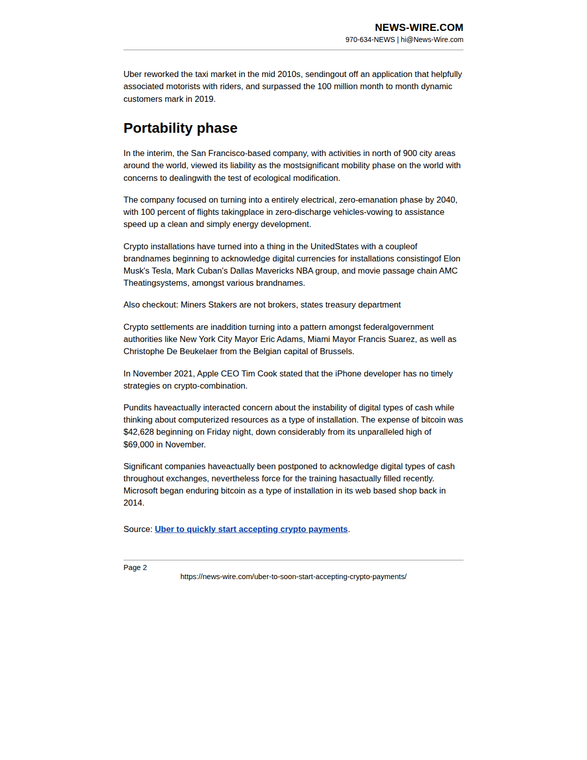NEWS-WIRE.COM
970-634-NEWS | hi@News-Wire.com
Uber reworked the taxi market in the mid 2010s, sendingout off an application that helpfully associated motorists with riders, and surpassed the 100 million month to month dynamic customers mark in 2019.
Portability phase
In the interim, the San Francisco-based company, with activities in north of 900 city areas around the world, viewed its liability as the mostsignificant mobility phase on the world with concerns to dealingwith the test of ecological modification.
The company focused on turning into a entirely electrical, zero-emanation phase by 2040, with 100 percent of flights takingplace in zero-discharge vehicles-vowing to assistance speed up a clean and simply energy development.
Crypto installations have turned into a thing in the UnitedStates with a coupleof brandnames beginning to acknowledge digital currencies for installations consistingof Elon Musk's Tesla, Mark Cuban's Dallas Mavericks NBA group, and movie passage chain AMC Theatingsystems, amongst various brandnames.
Also checkout: Miners Stakers are not brokers, states treasury department
Crypto settlements are inaddition turning into a pattern amongst federalgovernment authorities like New York City Mayor Eric Adams, Miami Mayor Francis Suarez, as well as Christophe De Beukelaer from the Belgian capital of Brussels.
In November 2021, Apple CEO Tim Cook stated that the iPhone developer has no timely strategies on crypto-combination.
Pundits haveactually interacted concern about the instability of digital types of cash while thinking about computerized resources as a type of installation. The expense of bitcoin was $42,628 beginning on Friday night, down considerably from its unparalleled high of $69,000 in November.
Significant companies haveactually been postponed to acknowledge digital types of cash throughout exchanges, nevertheless force for the training hasactually filled recently. Microsoft began enduring bitcoin as a type of installation in its web based shop back in 2014.
Source: Uber to quickly start accepting crypto payments.
Page 2
https://news-wire.com/uber-to-soon-start-accepting-crypto-payments/